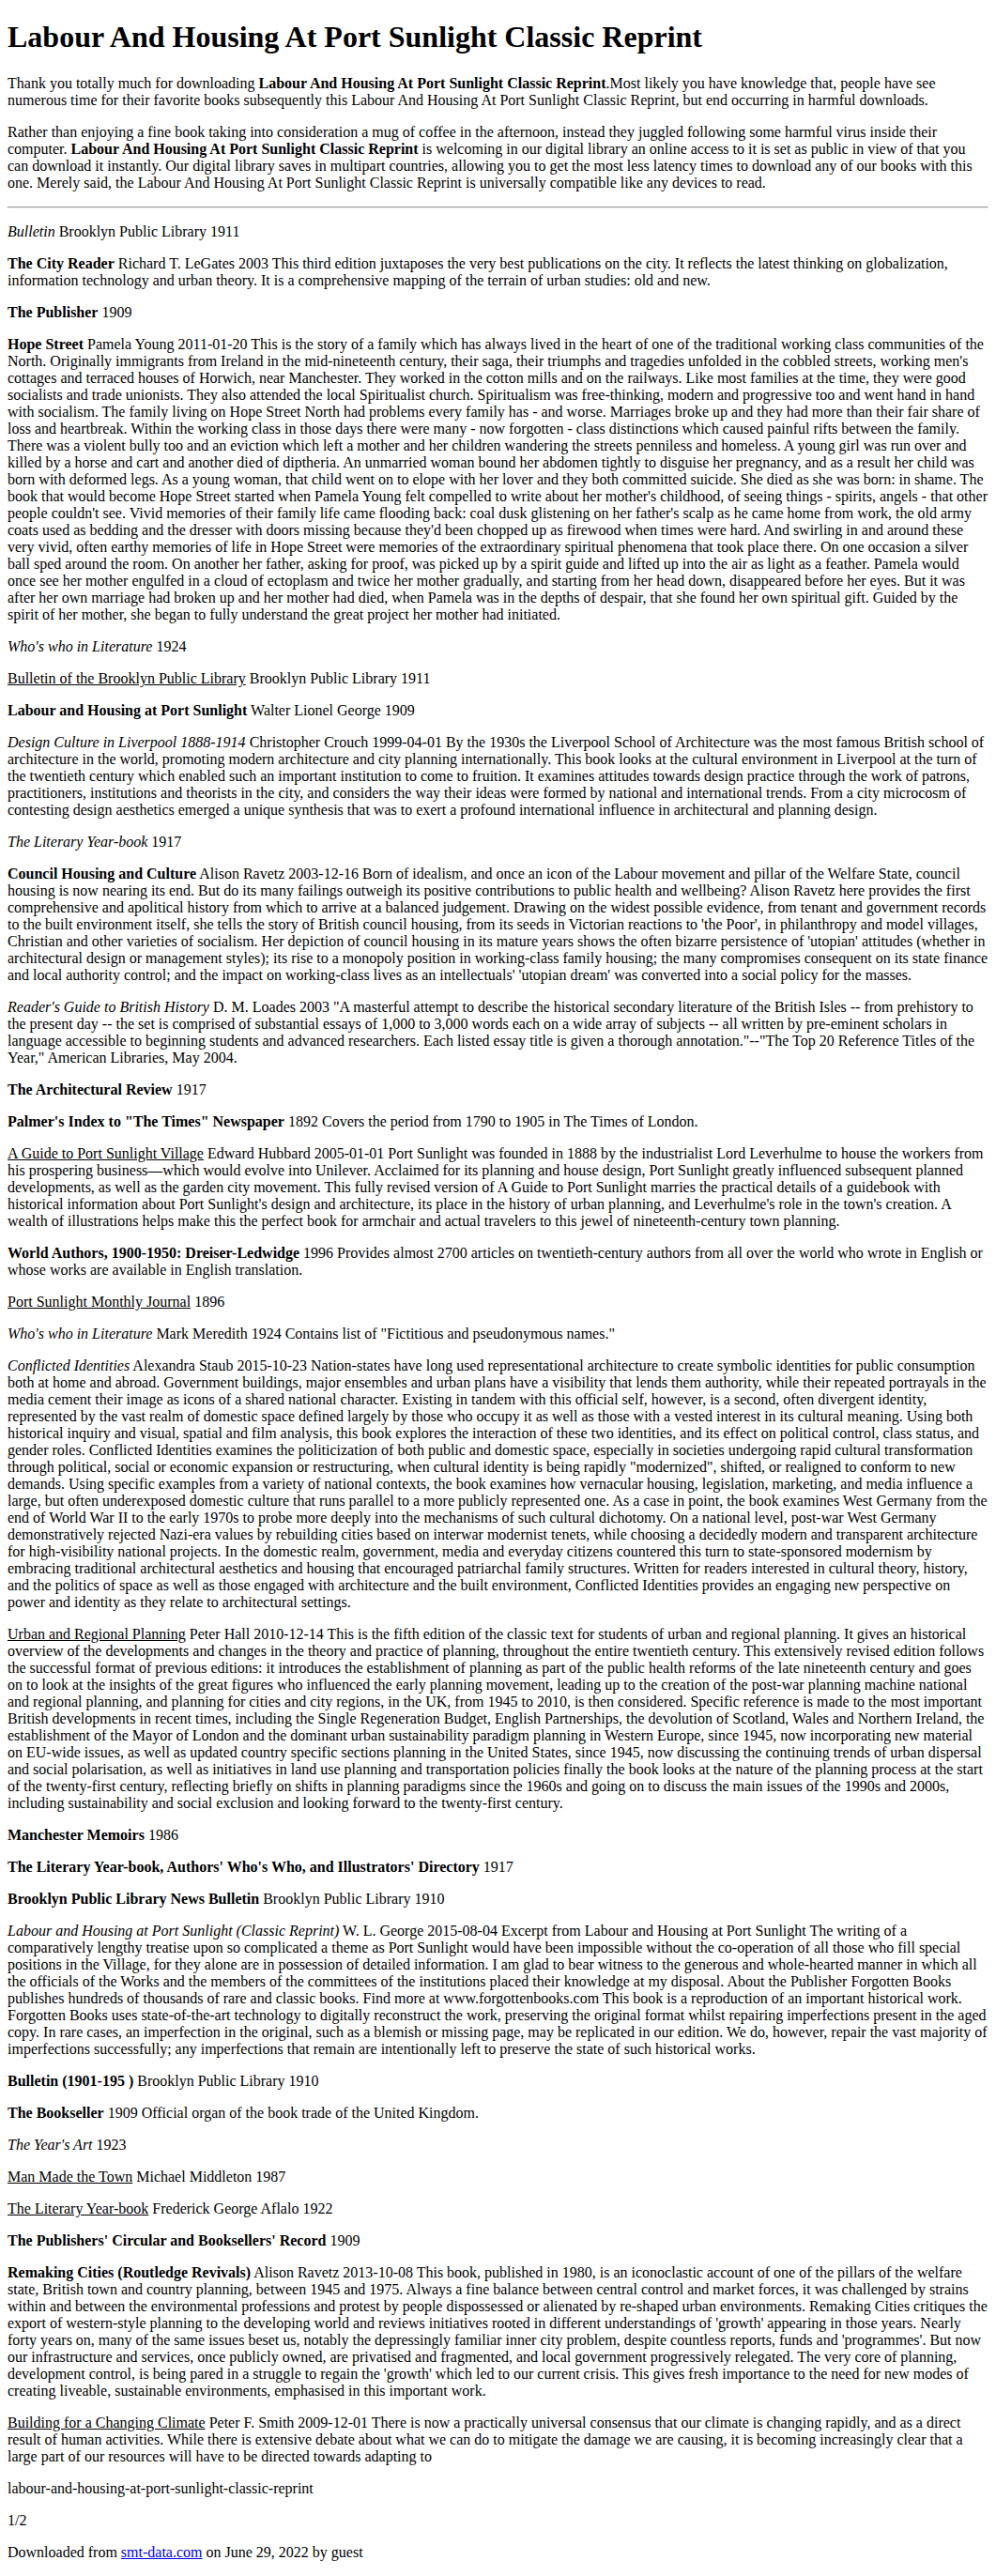Labour And Housing At Port Sunlight Classic Reprint
Thank you totally much for downloading Labour And Housing At Port Sunlight Classic Reprint.Most likely you have knowledge that, people have see numerous time for their favorite books subsequently this Labour And Housing At Port Sunlight Classic Reprint, but end occurring in harmful downloads.
Rather than enjoying a fine book taking into consideration a mug of coffee in the afternoon, instead they juggled following some harmful virus inside their computer. Labour And Housing At Port Sunlight Classic Reprint is welcoming in our digital library an online access to it is set as public in view of that you can download it instantly. Our digital library saves in multipart countries, allowing you to get the most less latency times to download any of our books with this one. Merely said, the Labour And Housing At Port Sunlight Classic Reprint is universally compatible like any devices to read.
Bulletin Brooklyn Public Library 1911
The City Reader Richard T. LeGates 2003 This third edition juxtaposes the very best publications on the city. It reflects the latest thinking on globalization, information technology and urban theory. It is a comprehensive mapping of the terrain of urban studies: old and new.
The Publisher 1909
Hope Street Pamela Young 2011-01-20 This is the story of a family which has always lived in the heart of one of the traditional working class communities of the North. Originally immigrants from Ireland in the mid-nineteenth century, their saga, their triumphs and tragedies unfolded in the cobbled streets, working men's cottages and terraced houses of Horwich, near Manchester. They worked in the cotton mills and on the railways. Like most families at the time, they were good socialists and trade unionists. They also attended the local Spiritualist church. Spiritualism was free-thinking, modern and progressive too and went hand in hand with socialism. The family living on Hope Street North had problems every family has - and worse. Marriages broke up and they had more than their fair share of loss and heartbreak. Within the working class in those days there were many - now forgotten - class distinctions which caused painful rifts between the family. There was a violent bully too and an eviction which left a mother and her children wandering the streets penniless and homeless. A young girl was run over and killed by a horse and cart and another died of diptheria. An unmarried woman bound her abdomen tightly to disguise her pregnancy, and as a result her child was born with deformed legs. As a young woman, that child went on to elope with her lover and they both committed suicide. She died as she was born: in shame. The book that would become Hope Street started when Pamela Young felt compelled to write about her mother's childhood, of seeing things - spirits, angels - that other people couldn't see. Vivid memories of their family life came flooding back: coal dusk glistening on her father's scalp as he came home from work, the old army coats used as bedding and the dresser with doors missing because they'd been chopped up as firewood when times were hard. And swirling in and around these very vivid, often earthy memories of life in Hope Street were memories of the extraordinary spiritual phenomena that took place there. On one occasion a silver ball sped around the room. On another her father, asking for proof, was picked up by a spirit guide and lifted up into the air as light as a feather. Pamela would once see her mother engulfed in a cloud of ectoplasm and twice her mother gradually, and starting from her head down, disappeared before her eyes. But it was after her own marriage had broken up and her mother had died, when Pamela was in the depths of despair, that she found her own spiritual gift. Guided by the spirit of her mother, she began to fully understand the great project her mother had initiated.
Who's who in Literature 1924
Bulletin of the Brooklyn Public Library Brooklyn Public Library 1911
Labour and Housing at Port Sunlight Walter Lionel George 1909
Design Culture in Liverpool 1888-1914 Christopher Crouch 1999-04-01 By the 1930s the Liverpool School of Architecture was the most famous British school of architecture in the world, promoting modern architecture and city planning internationally. This book looks at the cultural environment in Liverpool at the turn of the twentieth century which enabled such an important institution to come to fruition. It examines attitudes towards design practice through the work of patrons, practitioners, institutions and theorists in the city, and considers the way their ideas were formed by national and international trends. From a city microcosm of contesting design aesthetics emerged a unique synthesis that was to exert a profound international influence in architectural and planning design.
The Literary Year-book 1917
Council Housing and Culture Alison Ravetz 2003-12-16 Born of idealism, and once an icon of the Labour movement and pillar of the Welfare State, council housing is now nearing its end. But do its many failings outweigh its positive contributions to public health and wellbeing? Alison Ravetz here provides the first comprehensive and apolitical history from which to arrive at a balanced judgement. Drawing on the widest possible evidence, from tenant and government records to the built environment itself, she tells the story of British council housing, from its seeds in Victorian reactions to 'the Poor', in philanthropy and model villages, Christian and other varieties of socialism. Her depiction of council housing in its mature years shows the often bizarre persistence of 'utopian' attitudes (whether in architectural design or management styles); its rise to a monopoly position in working-class family housing; the many compromises consequent on its state finance and local authority control; and the impact on working-class lives as an intellectuals' 'utopian dream' was converted into a social policy for the masses.
Reader's Guide to British History D. M. Loades 2003 "A masterful attempt to describe the historical secondary literature of the British Isles -- from prehistory to the present day -- the set is comprised of substantial essays of 1,000 to 3,000 words each on a wide array of subjects -- all written by pre-eminent scholars in language accessible to beginning students and advanced researchers. Each listed essay title is given a thorough annotation."--"The Top 20 Reference Titles of the Year," American Libraries, May 2004.
The Architectural Review 1917
Palmer's Index to "The Times" Newspaper 1892 Covers the period from 1790 to 1905 in The Times of London.
A Guide to Port Sunlight Village Edward Hubbard 2005-01-01 Port Sunlight was founded in 1888 by the industrialist Lord Leverhulme to house the workers from his prospering business—which would evolve into Unilever. Acclaimed for its planning and house design, Port Sunlight greatly influenced subsequent planned developments, as well as the garden city movement. This fully revised version of A Guide to Port Sunlight marries the practical details of a guidebook with historical information about Port Sunlight's design and architecture, its place in the history of urban planning, and Leverhulme's role in the town's creation. A wealth of illustrations helps make this the perfect book for armchair and actual travelers to this jewel of nineteenth-century town planning.
World Authors, 1900-1950: Dreiser-Ledwidge 1996 Provides almost 2700 articles on twentieth-century authors from all over the world who wrote in English or whose works are available in English translation.
Port Sunlight Monthly Journal 1896
Who's who in Literature Mark Meredith 1924 Contains list of "Fictitious and pseudonymous names."
Conflicted Identities Alexandra Staub 2015-10-23 Nation-states have long used representational architecture to create symbolic identities for public consumption both at home and abroad. Government buildings, major ensembles and urban plans have a visibility that lends them authority, while their repeated portrayals in the media cement their image as icons of a shared national character. Existing in tandem with this official self, however, is a second, often divergent identity, represented by the vast realm of domestic space defined largely by those who occupy it as well as those with a vested interest in its cultural meaning. Using both historical inquiry and visual, spatial and film analysis, this book explores the interaction of these two identities, and its effect on political control, class status, and gender roles. Conflicted Identities examines the politicization of both public and domestic space, especially in societies undergoing rapid cultural transformation through political, social or economic expansion or restructuring, when cultural identity is being rapidly "modernized", shifted, or realigned to conform to new demands. Using specific examples from a variety of national contexts, the book examines how vernacular housing, legislation, marketing, and media influence a large, but often underexposed domestic culture that runs parallel to a more publicly represented one. As a case in point, the book examines West Germany from the end of World War II to the early 1970s to probe more deeply into the mechanisms of such cultural dichotomy. On a national level, post-war West Germany demonstratively rejected Nazi-era values by rebuilding cities based on interwar modernist tenets, while choosing a decidedly modern and transparent architecture for high-visibility national projects. In the domestic realm, government, media and everyday citizens countered this turn to state-sponsored modernism by embracing traditional architectural aesthetics and housing that encouraged patriarchal family structures. Written for readers interested in cultural theory, history, and the politics of space as well as those engaged with architecture and the built environment, Conflicted Identities provides an engaging new perspective on power and identity as they relate to architectural settings.
Urban and Regional Planning Peter Hall 2010-12-14 This is the fifth edition of the classic text for students of urban and regional planning. It gives an historical overview of the developments and changes in the theory and practice of planning, throughout the entire twentieth century. This extensively revised edition follows the successful format of previous editions: it introduces the establishment of planning as part of the public health reforms of the late nineteenth century and goes on to look at the insights of the great figures who influenced the early planning movement, leading up to the creation of the post-war planning machine national and regional planning, and planning for cities and city regions, in the UK, from 1945 to 2010, is then considered. Specific reference is made to the most important British developments in recent times, including the Single Regeneration Budget, English Partnerships, the devolution of Scotland, Wales and Northern Ireland, the establishment of the Mayor of London and the dominant urban sustainability paradigm planning in Western Europe, since 1945, now incorporating new material on EU-wide issues, as well as updated country specific sections planning in the United States, since 1945, now discussing the continuing trends of urban dispersal and social polarisation, as well as initiatives in land use planning and transportation policies finally the book looks at the nature of the planning process at the start of the twenty-first century, reflecting briefly on shifts in planning paradigms since the 1960s and going on to discuss the main issues of the 1990s and 2000s, including sustainability and social exclusion and looking forward to the twenty-first century.
Manchester Memoirs 1986
The Literary Year-book, Authors' Who's Who, and Illustrators' Directory 1917
Brooklyn Public Library News Bulletin Brooklyn Public Library 1910
Labour and Housing at Port Sunlight (Classic Reprint) W. L. George 2015-08-04 Excerpt from Labour and Housing at Port Sunlight The writing of a comparatively lengthy treatise upon so complicated a theme as Port Sunlight would have been impossible without the co-operation of all those who fill special positions in the Village, for they alone are in possession of detailed information. I am glad to bear witness to the generous and whole-hearted manner in which all the officials of the Works and the members of the committees of the institutions placed their knowledge at my disposal. About the Publisher Forgotten Books publishes hundreds of thousands of rare and classic books. Find more at www.forgottenbooks.com This book is a reproduction of an important historical work. Forgotten Books uses state-of-the-art technology to digitally reconstruct the work, preserving the original format whilst repairing imperfections present in the aged copy. In rare cases, an imperfection in the original, such as a blemish or missing page, may be replicated in our edition. We do, however, repair the vast majority of imperfections successfully; any imperfections that remain are intentionally left to preserve the state of such historical works.
Bulletin (1901-195 ) Brooklyn Public Library 1910
The Bookseller 1909 Official organ of the book trade of the United Kingdom.
The Year's Art 1923
Man Made the Town Michael Middleton 1987
The Literary Year-book Frederick George Aflalo 1922
The Publishers' Circular and Booksellers' Record 1909
Remaking Cities (Routledge Revivals) Alison Ravetz 2013-10-08 This book, published in 1980, is an iconoclastic account of one of the pillars of the welfare state, British town and country planning, between 1945 and 1975. Always a fine balance between central control and market forces, it was challenged by strains within and between the environmental professions and protest by people dispossessed or alienated by re-shaped urban environments. Remaking Cities critiques the export of western-style planning to the developing world and reviews initiatives rooted in different understandings of 'growth' appearing in those years. Nearly forty years on, many of the same issues beset us, notably the depressingly familiar inner city problem, despite countless reports, funds and 'programmes'. But now our infrastructure and services, once publicly owned, are privatised and fragmented, and local government progressively relegated. The very core of planning, development control, is being pared in a struggle to regain the 'growth' which led to our current crisis. This gives fresh importance to the need for new modes of creating liveable, sustainable environments, emphasised in this important work.
Building for a Changing Climate Peter F. Smith 2009-12-01 There is now a practically universal consensus that our climate is changing rapidly, and as a direct result of human activities. While there is extensive debate about what we can do to mitigate the damage we are causing, it is becoming increasingly clear that a large part of our resources will have to be directed towards adapting to
labour-and-housing-at-port-sunlight-classic-reprint
1/2
Downloaded from smt-data.com on June 29, 2022 by guest